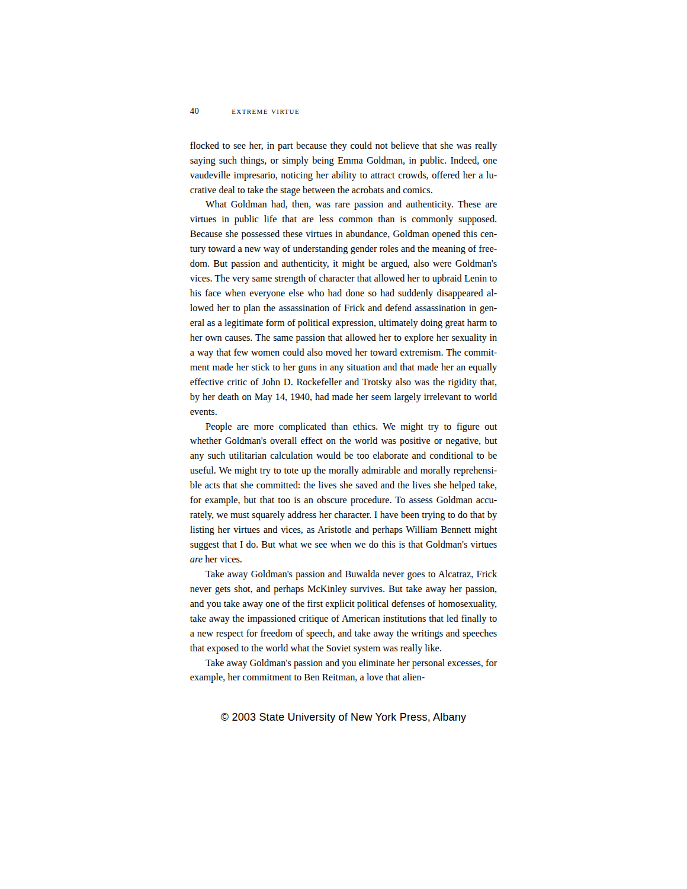40 Extreme Virtue
flocked to see her, in part because they could not believe that she was really saying such things, or simply being Emma Goldman, in public. Indeed, one vaudeville impresario, noticing her ability to attract crowds, offered her a lucrative deal to take the stage between the acrobats and comics.
What Goldman had, then, was rare passion and authenticity. These are virtues in public life that are less common than is commonly supposed. Because she possessed these virtues in abundance, Goldman opened this century toward a new way of understanding gender roles and the meaning of freedom. But passion and authenticity, it might be argued, also were Goldman's vices. The very same strength of character that allowed her to upbraid Lenin to his face when everyone else who had done so had suddenly disappeared allowed her to plan the assassination of Frick and defend assassination in general as a legitimate form of political expression, ultimately doing great harm to her own causes. The same passion that allowed her to explore her sexuality in a way that few women could also moved her toward extremism. The commitment made her stick to her guns in any situation and that made her an equally effective critic of John D. Rockefeller and Trotsky also was the rigidity that, by her death on May 14, 1940, had made her seem largely irrelevant to world events.
People are more complicated than ethics. We might try to figure out whether Goldman's overall effect on the world was positive or negative, but any such utilitarian calculation would be too elaborate and conditional to be useful. We might try to tote up the morally admirable and morally reprehensible acts that she committed: the lives she saved and the lives she helped take, for example, but that too is an obscure procedure. To assess Goldman accurately, we must squarely address her character. I have been trying to do that by listing her virtues and vices, as Aristotle and perhaps William Bennett might suggest that I do. But what we see when we do this is that Goldman's virtues are her vices.
Take away Goldman's passion and Buwalda never goes to Alcatraz, Frick never gets shot, and perhaps McKinley survives. But take away her passion, and you take away one of the first explicit political defenses of homosexuality, take away the impassioned critique of American institutions that led finally to a new respect for freedom of speech, and take away the writings and speeches that exposed to the world what the Soviet system was really like.
Take away Goldman's passion and you eliminate her personal excesses, for example, her commitment to Ben Reitman, a love that alien-
© 2003 State University of New York Press, Albany